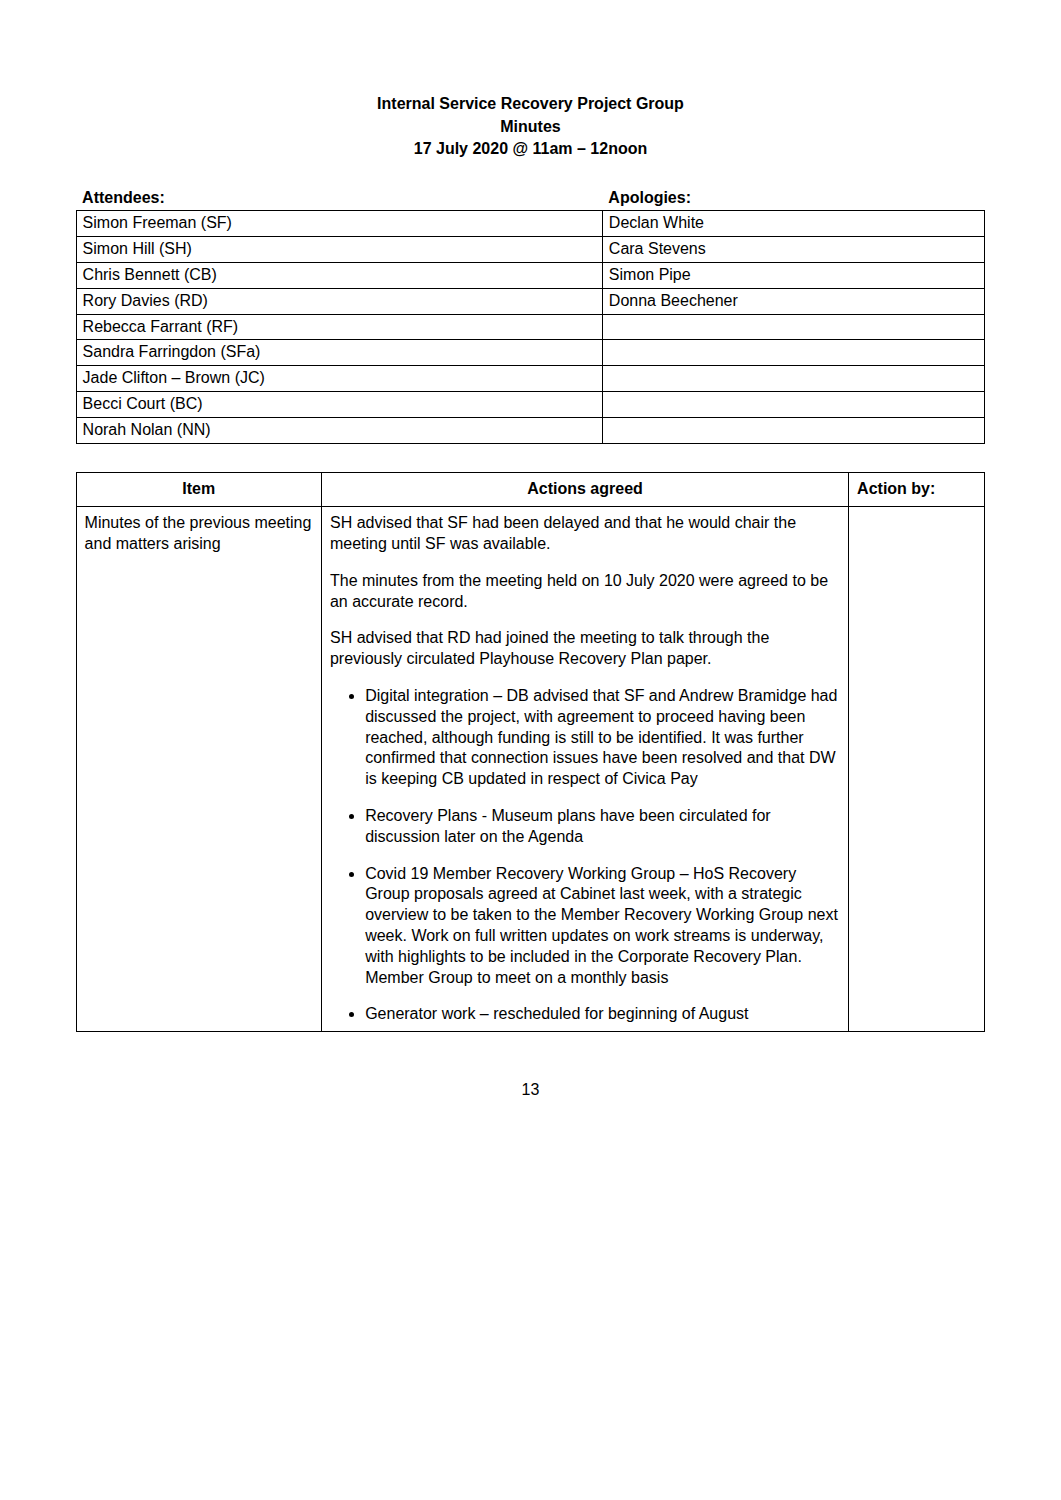Internal Service Recovery Project Group
Minutes
17 July 2020 @ 11am – 12noon
| Attendees: | Apologies: |
| --- | --- |
| Simon Freeman (SF) | Declan White |
| Simon Hill (SH) | Cara Stevens |
| Chris Bennett (CB) | Simon Pipe |
| Rory Davies (RD) | Donna Beechener |
| Rebecca Farrant (RF) | |
| Sandra Farringdon (SFa) | |
| Jade Clifton – Brown (JC) | |
| Becci Court (BC) | |
| Norah Nolan (NN) | |
| Item | Actions agreed | Action by: |
| --- | --- | --- |
| Minutes of the previous meeting and matters arising | SH advised that SF had been delayed and that he would chair the meeting until SF was available. The minutes from the meeting held on 10 July 2020 were agreed to be an accurate record. SH advised that RD had joined the meeting to talk through the previously circulated Playhouse Recovery Plan paper. Digital integration – DB advised that SF and Andrew Bramidge had discussed the project, with agreement to proceed having been reached, although funding is still to be identified. It was further confirmed that connection issues have been resolved and that DW is keeping CB updated in respect of Civica Pay Recovery Plans - Museum plans have been circulated for discussion later on the Agenda Covid 19 Member Recovery Working Group – HoS Recovery Group proposals agreed at Cabinet last week, with a strategic overview to be taken to the Member Recovery Working Group next week. Work on full written updates on work streams is underway, with highlights to be included in the Corporate Recovery Plan. Member Group to meet on a monthly basis Generator work – rescheduled for beginning of August | |
13